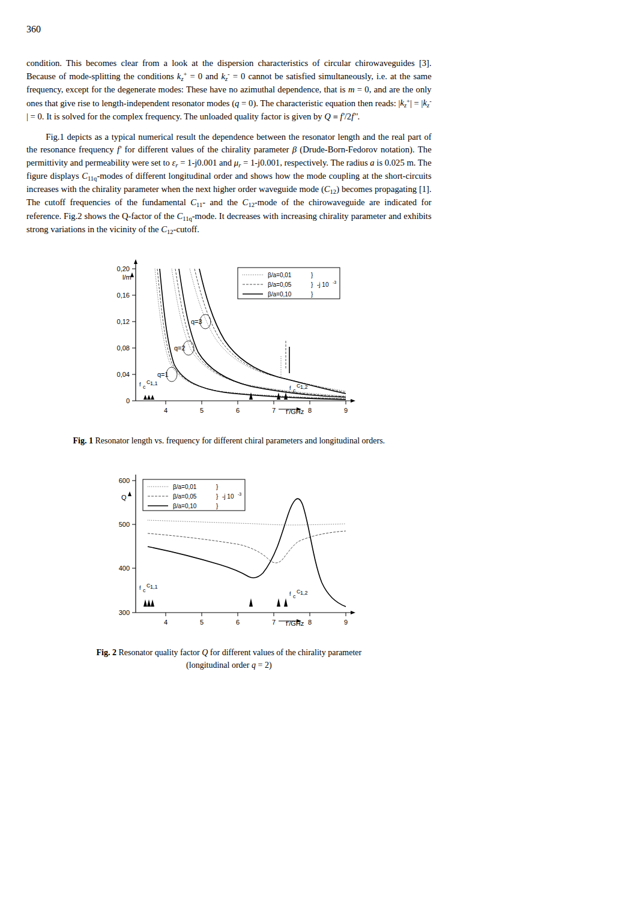360
condition. This becomes clear from a look at the dispersion characteristics of circular chirowaveguides [3]. Because of mode-splitting the conditions kz+ = 0 and kz- = 0 cannot be satisfied simultaneously, i.e. at the same frequency, except for the degenerate modes: These have no azimuthal dependence, that is m = 0, and are the only ones that give rise to length-independent resonator modes (q = 0). The characteristic equation then reads: |kz+| = |kz-| = 0. It is solved for the complex frequency. The unloaded quality factor is given by Q ≡ f'/2f''.
Fig.1 depicts as a typical numerical result the dependence between the resonator length and the real part of the resonance frequency f' for different values of the chirality parameter β (Drude-Born-Fedorov notation). The permittivity and permeability were set to εr = 1-j0.001 and μr = 1-j0.001, respectively. The radius a is 0.025 m. The figure displays C11q-modes of different longitudinal order and shows how the mode coupling at the short-circuits increases with the chirality parameter when the next higher order waveguide mode (C12) becomes propagating [1]. The cutoff frequencies of the fundamental C11- and the C12-mode of the chirowaveguide are indicated for reference. Fig.2 shows the Q-factor of the C11q-mode. It decreases with increasing chirality parameter and exhibits strong variations in the vicinity of the C12-cutoff.
0,20 0,16 0,12 0,08 0,04 0 l/m 4 5 6 7 8 9 f'/GHz β/a=0,01 β/a=0,05 β/a=0,10 } } } -j 10 -3 q=3 q=2 q=1 f c C 1,1 f c C 1,2
Fig. 1 Resonator length vs. frequency for different chiral parameters and longitudinal orders.
600 500 400 300 Q 4 5 6 7 8 9 f'/GHz β/a=0,01 β/a=0,05 β/a=0,10 } } } -j 10 -3 f c C 1,1 f c C 1,2
Fig. 2 Resonator quality factor Q for different values of the chirality parameter (longitudinal order q = 2)